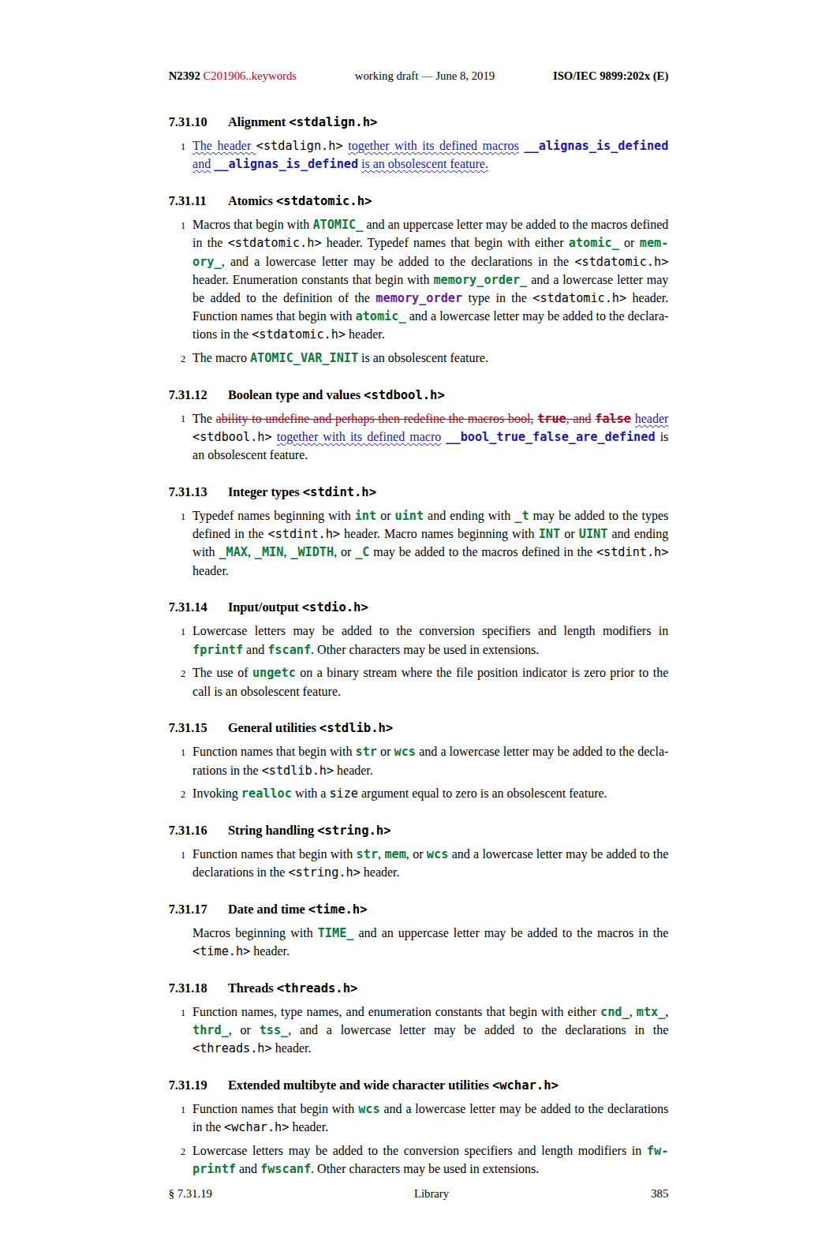N2392 C201906..keywords
working draft — June 8, 2019
ISO/IEC 9899:202x (E)
7.31.10 Alignment <stdalign.h>
1
The header <stdalign.h> together with its defined macros __alignas_is_defined and __alignas_is_defined is an obsolescent feature.
7.31.11 Atomics <stdatomic.h>
1
Macros that begin with ATOMIC_ and an uppercase letter may be added to the macros defined in the <stdatomic.h> header. Typedef names that begin with either atomic_ or memory_, and a lowercase letter may be added to the declarations in the <stdatomic.h> header. Enumeration constants that begin with memory_order_ and a lowercase letter may be added to the definition of the memory_order type in the <stdatomic.h> header. Function names that begin with atomic_ and a lowercase letter may be added to the declarations in the <stdatomic.h> header.
2
The macro ATOMIC_VAR_INIT is an obsolescent feature.
7.31.12 Boolean type and values <stdbool.h>
1
The ability to undefine and perhaps then redefine the macros bool, true, and false header <stdbool.h> together with its defined macro __bool_true_false_are_defined is an obsolescent feature.
7.31.13 Integer types <stdint.h>
1
Typedef names beginning with int or uint and ending with _t may be added to the types defined in the <stdint.h> header. Macro names beginning with INT or UINT and ending with _MAX, _MIN, _WIDTH, or _C may be added to the macros defined in the <stdint.h> header.
7.31.14 Input/output <stdio.h>
1
Lowercase letters may be added to the conversion specifiers and length modifiers in fprintf and fscanf. Other characters may be used in extensions.
2
The use of ungetc on a binary stream where the file position indicator is zero prior to the call is an obsolescent feature.
7.31.15 General utilities <stdlib.h>
1
Function names that begin with str or wcs and a lowercase letter may be added to the declarations in the <stdlib.h> header.
2
Invoking realloc with a size argument equal to zero is an obsolescent feature.
7.31.16 String handling <string.h>
1
Function names that begin with str, mem, or wcs and a lowercase letter may be added to the declarations in the <string.h> header.
7.31.17 Date and time <time.h>
0
Macros beginning with TIME_ and an uppercase letter may be added to the macros in the <time.h> header.
7.31.18 Threads <threads.h>
1
Function names, type names, and enumeration constants that begin with either cnd_, mtx_, thrd_, or tss_, and a lowercase letter may be added to the declarations in the <threads.h> header.
7.31.19 Extended multibyte and wide character utilities <wchar.h>
1
Function names that begin with wcs and a lowercase letter may be added to the declarations in the <wchar.h> header.
2
Lowercase letters may be added to the conversion specifiers and length modifiers in fwprintf and fwscanf. Other characters may be used in extensions.
§ 7.31.19
Library
385